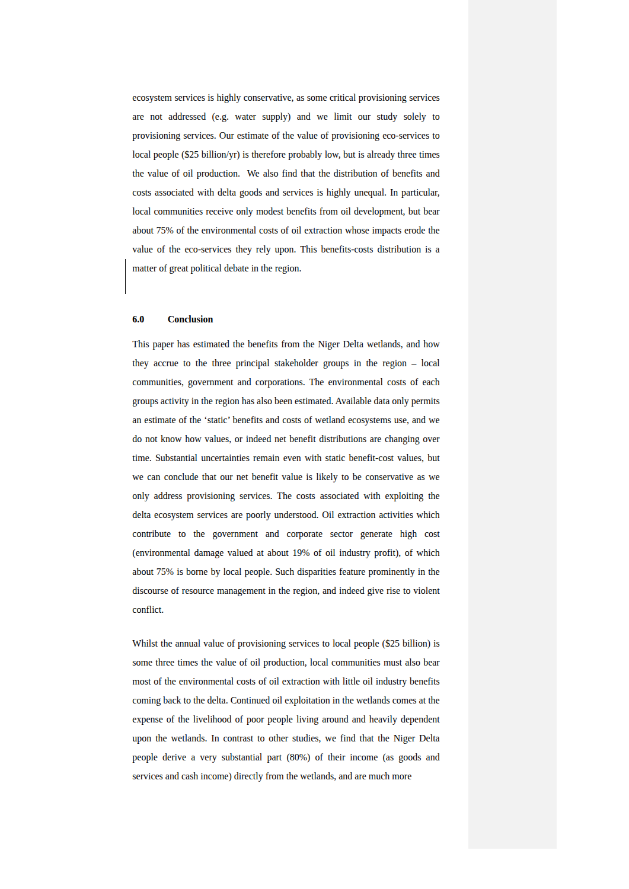ecosystem services is highly conservative, as some critical provisioning services are not addressed (e.g. water supply) and we limit our study solely to provisioning services. Our estimate of the value of provisioning eco-services to local people ($25 billion/yr) is therefore probably low, but is already three times the value of oil production. We also find that the distribution of benefits and costs associated with delta goods and services is highly unequal. In particular, local communities receive only modest benefits from oil development, but bear about 75% of the environmental costs of oil extraction whose impacts erode the value of the eco-services they rely upon. This benefits-costs distribution is a matter of great political debate in the region.
6.0 Conclusion
This paper has estimated the benefits from the Niger Delta wetlands, and how they accrue to the three principal stakeholder groups in the region – local communities, government and corporations. The environmental costs of each groups activity in the region has also been estimated. Available data only permits an estimate of the ‘static’ benefits and costs of wetland ecosystems use, and we do not know how values, or indeed net benefit distributions are changing over time. Substantial uncertainties remain even with static benefit-cost values, but we can conclude that our net benefit value is likely to be conservative as we only address provisioning services. The costs associated with exploiting the delta ecosystem services are poorly understood. Oil extraction activities which contribute to the government and corporate sector generate high cost (environmental damage valued at about 19% of oil industry profit), of which about 75% is borne by local people. Such disparities feature prominently in the discourse of resource management in the region, and indeed give rise to violent conflict.
Whilst the annual value of provisioning services to local people ($25 billion) is some three times the value of oil production, local communities must also bear most of the environmental costs of oil extraction with little oil industry benefits coming back to the delta. Continued oil exploitation in the wetlands comes at the expense of the livelihood of poor people living around and heavily dependent upon the wetlands. In contrast to other studies, we find that the Niger Delta people derive a very substantial part (80%) of their income (as goods and services and cash income) directly from the wetlands, and are much more